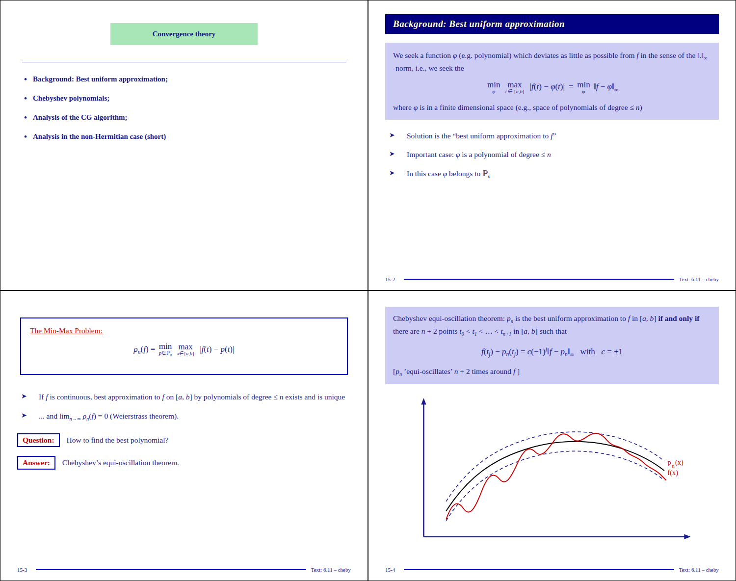Convergence theory
Background: Best uniform approximation;
Chebyshev polynomials;
Analysis of the CG algorithm;
Analysis in the non-Hermitian case (short)
Background: Best uniform approximation
We seek a function φ (e.g. polynomial) which deviates as little as possible from f in the sense of the ‖.‖∞ -norm, i.e., we seek the
min φ max t ∈ [a,b] |f(t) − φ(t)| = min φ ‖f − φ‖∞
where φ is in a finite dimensional space (e.g., space of polynomials of degree ≤ n)
Solution is the “best uniform approximation to f”
Important case: φ is a polynomial of degree ≤ n
In this case φ belongs to ℙn
15-2 Text: 6.11 – cheby
The Min-Max Problem:
ρn(f) = min p∈ℙn max x∈[a,b] |f(t) − p(t)|
If f is continuous, best approximation to f on [a, b] by polynomials of degree ≤ n exists and is unique
... and limn→∞ ρn(f) = 0 (Weierstrass theorem).
Question: How to find the best polynomial?
Answer: Chebyshev’s equi-oscillation theorem.
15-3 Text: 6.11 – cheby
Chebyshev equi-oscillation theorem: pn is the best uniform approximation to f in [a, b] if and only if there are n + 2 points t0 < t1 < … < tn+1 in [a, b] such that
f(tj) − pn(tj) = c(−1)j‖f − pn‖∞ with c = ±1
[pn ’equi-oscillates’ n + 2 times around f ]
p n (x) f(x)
15-4 Text: 6.11 – cheby